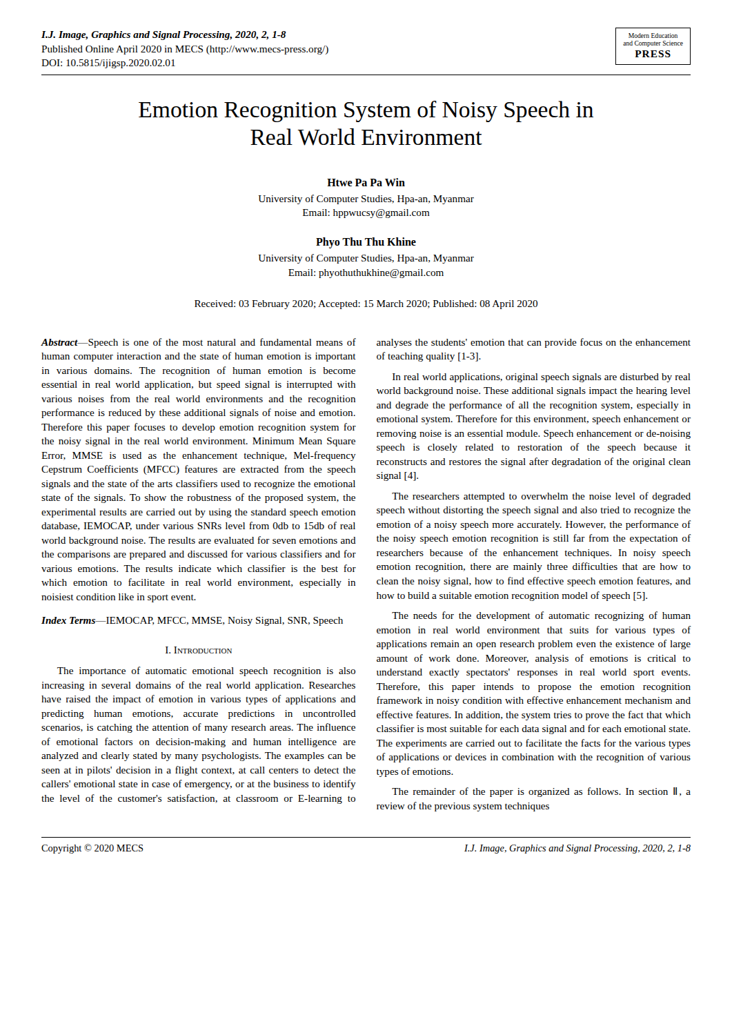I.J. Image, Graphics and Signal Processing, 2020, 2, 1-8
Published Online April 2020 in MECS (http://www.mecs-press.org/)
DOI: 10.5815/ijigsp.2020.02.01
Modern Education
and Computer Science PRESS
Emotion Recognition System of Noisy Speech in
Real World Environment
Htwe Pa Pa Win
University of Computer Studies, Hpa-an, Myanmar
Email: hppwucsy@gmail.com
Phyo Thu Thu Khine
University of Computer Studies, Hpa-an, Myanmar
Email: phyothuthukhine@gmail.com
Received: 03 February 2020; Accepted: 15 March 2020; Published: 08 April 2020
Abstract—Speech is one of the most natural and fundamental means of human computer interaction and the state of human emotion is important in various domains. The recognition of human emotion is become essential in real world application, but speed signal is interrupted with various noises from the real world environments and the recognition performance is reduced by these additional signals of noise and emotion. Therefore this paper focuses to develop emotion recognition system for the noisy signal in the real world environment. Minimum Mean Square Error, MMSE is used as the enhancement technique, Mel-frequency Cepstrum Coefficients (MFCC) features are extracted from the speech signals and the state of the arts classifiers used to recognize the emotional state of the signals. To show the robustness of the proposed system, the experimental results are carried out by using the standard speech emotion database, IEMOCAP, under various SNRs level from 0db to 15db of real world background noise. The results are evaluated for seven emotions and the comparisons are prepared and discussed for various classifiers and for various emotions. The results indicate which classifier is the best for which emotion to facilitate in real world environment, especially in noisiest condition like in sport event.
Index Terms—IEMOCAP, MFCC, MMSE, Noisy Signal, SNR, Speech
I. Introduction
The importance of automatic emotional speech recognition is also increasing in several domains of the real world application. Researches have raised the impact of emotion in various types of applications and predicting human emotions, accurate predictions in uncontrolled scenarios, is catching the attention of many research areas. The influence of emotional factors on decision-making and human intelligence are analyzed and clearly stated by many psychologists. The examples can be seen at in pilots' decision in a flight context, at call centers to detect the callers' emotional state in case of emergency, or at the business to identify the level of the customer's satisfaction, at classroom or E-learning to analyses the students' emotion that can provide focus on the enhancement of teaching quality [1-3].
In real world applications, original speech signals are disturbed by real world background noise. These additional signals impact the hearing level and degrade the performance of all the recognition system, especially in emotional system. Therefore for this environment, speech enhancement or removing noise is an essential module. Speech enhancement or de-noising speech is closely related to restoration of the speech because it reconstructs and restores the signal after degradation of the original clean signal [4].
The researchers attempted to overwhelm the noise level of degraded speech without distorting the speech signal and also tried to recognize the emotion of a noisy speech more accurately. However, the performance of the noisy speech emotion recognition is still far from the expectation of researchers because of the enhancement techniques. In noisy speech emotion recognition, there are mainly three difficulties that are how to clean the noisy signal, how to find effective speech emotion features, and how to build a suitable emotion recognition model of speech [5].
The needs for the development of automatic recognizing of human emotion in real world environment that suits for various types of applications remain an open research problem even the existence of large amount of work done. Moreover, analysis of emotions is critical to understand exactly spectators' responses in real world sport events. Therefore, this paper intends to propose the emotion recognition framework in noisy condition with effective enhancement mechanism and effective features. In addition, the system tries to prove the fact that which classifier is most suitable for each data signal and for each emotional state. The experiments are carried out to facilitate the facts for the various types of applications or devices in combination with the recognition of various types of emotions.
The remainder of the paper is organized as follows. In section Ⅱ, a review of the previous system techniques
Copyright © 2020 MECS
I.J. Image, Graphics and Signal Processing, 2020, 2, 1-8